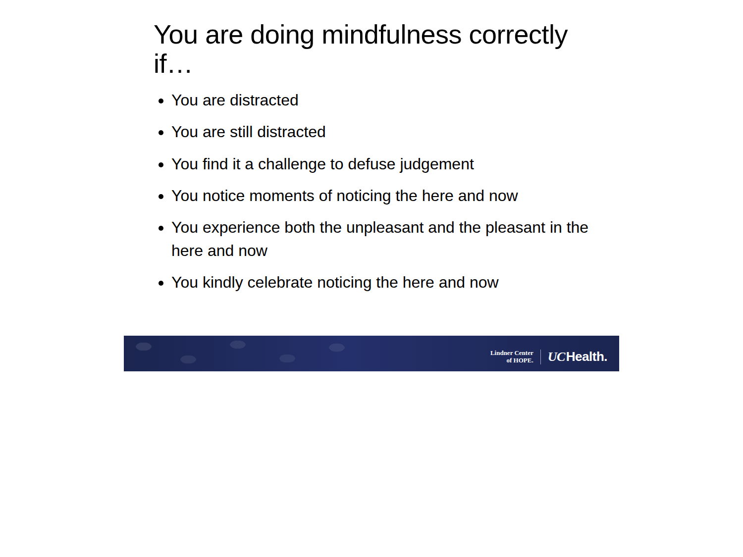You are doing mindfulness correctly if…
You are distracted
You are still distracted
You find it a challenge to defuse judgement
You notice moments of noticing the here and now
You experience both the unpleasant and the pleasant in the here and now
You kindly celebrate noticing the here and now
Lindner Center
of HOPE.
UCHealth.